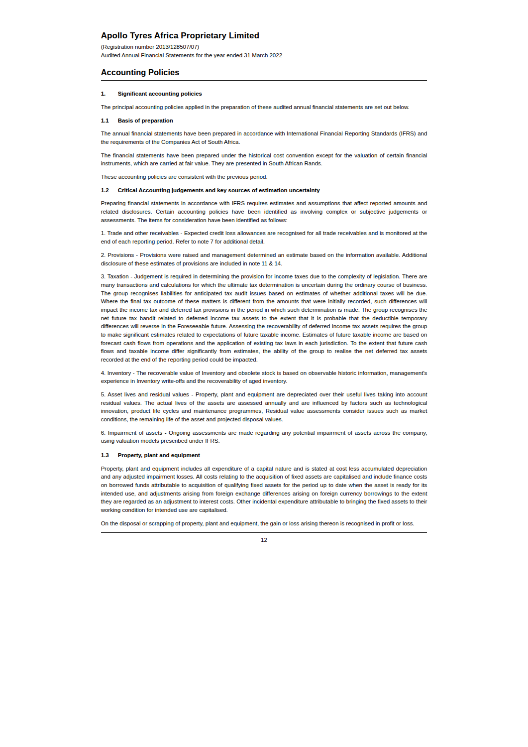Apollo Tyres Africa Proprietary Limited
(Registration number 2013/128507/07)
Audited Annual Financial Statements for the year ended 31 March 2022
Accounting Policies
1. Significant accounting policies
The principal accounting policies applied in the preparation of these audited annual financial statements are set out below.
1.1 Basis of preparation
The annual financial statements have been prepared in accordance with International Financial Reporting Standards (IFRS) and the requirements of the Companies Act of South Africa.
The financial statements have been prepared under the historical cost convention except for the valuation of certain financial instruments, which are carried at fair value. They are presented in South African Rands.
These accounting policies are consistent with the previous period.
1.2 Critical Accounting judgements and key sources of estimation uncertainty
Preparing financial statements in accordance with IFRS requires estimates and assumptions that affect reported amounts and related disclosures. Certain accounting policies have been identified as involving complex or subjective judgements or assessments. The items for consideration have been identified as follows:
1. Trade and other receivables - Expected credit loss allowances are recognised for all trade receivables and is monitored at the end of each reporting period. Refer to note 7 for additional detail.
2. Provisions - Provisions were raised and management determined an estimate based on the information available. Additional disclosure of these estimates of provisions are included in note 11 & 14.
3. Taxation - Judgement is required in determining the provision for income taxes due to the complexity of legislation. There are many transactions and calculations for which the ultimate tax determination is uncertain during the ordinary course of business. The group recognises liabilities for anticipated tax audit issues based on estimates of whether additional taxes will be due. Where the final tax outcome of these matters is different from the amounts that were initially recorded, such differences will impact the income tax and deferred tax provisions in the period in which such determination is made. The group recognises the net future tax bandit related to deferred income tax assets to the extent that it is probable that the deductible temporary differences will reverse in the Foreseeable future. Assessing the recoverability of deferred income tax assets requires the group to make significant estimates related to expectations of future taxable income. Estimates of future taxable income are based on forecast cash flows from operations and the application of existing tax laws in each jurisdiction. To the extent that future cash flows and taxable income differ significantly from estimates, the ability of the group to realise the net deferred tax assets recorded at the end of the reporting period could be impacted.
4. Inventory - The recoverable value of Inventory and obsolete stock is based on observable historic information, management's experience in Inventory write-offs and the recoverability of aged inventory.
5. Asset lives and residual values - Property, plant and equipment are depreciated over their useful lives taking into account residual values. The actual lives of the assets are assessed annually and are influenced by factors such as technological innovation, product life cycles and maintenance programmes, Residual value assessments consider issues such as market conditions, the remaining life of the asset and projected disposal values.
6. Impairment of assets - Ongoing assessments are made regarding any potential impairment of assets across the company, using valuation models prescribed under IFRS.
1.3 Property, plant and equipment
Property, plant and equipment includes all expenditure of a capital nature and is stated at cost less accumulated depreciation and any adjusted impairment losses. All costs relating to the acquisition of fixed assets are capitalised and include finance costs on borrowed funds attributable to acquisition of qualifying fixed assets for the period up to date when the asset is ready for its intended use, and adjustments arising from foreign exchange differences arising on foreign currency borrowings to the extent they are regarded as an adjustment to interest costs. Other incidental expenditure attributable to bringing the fixed assets to their working condition for intended use are capitalised.
On the disposal or scrapping of property, plant and equipment, the gain or loss arising thereon is recognised in profit or loss.
12